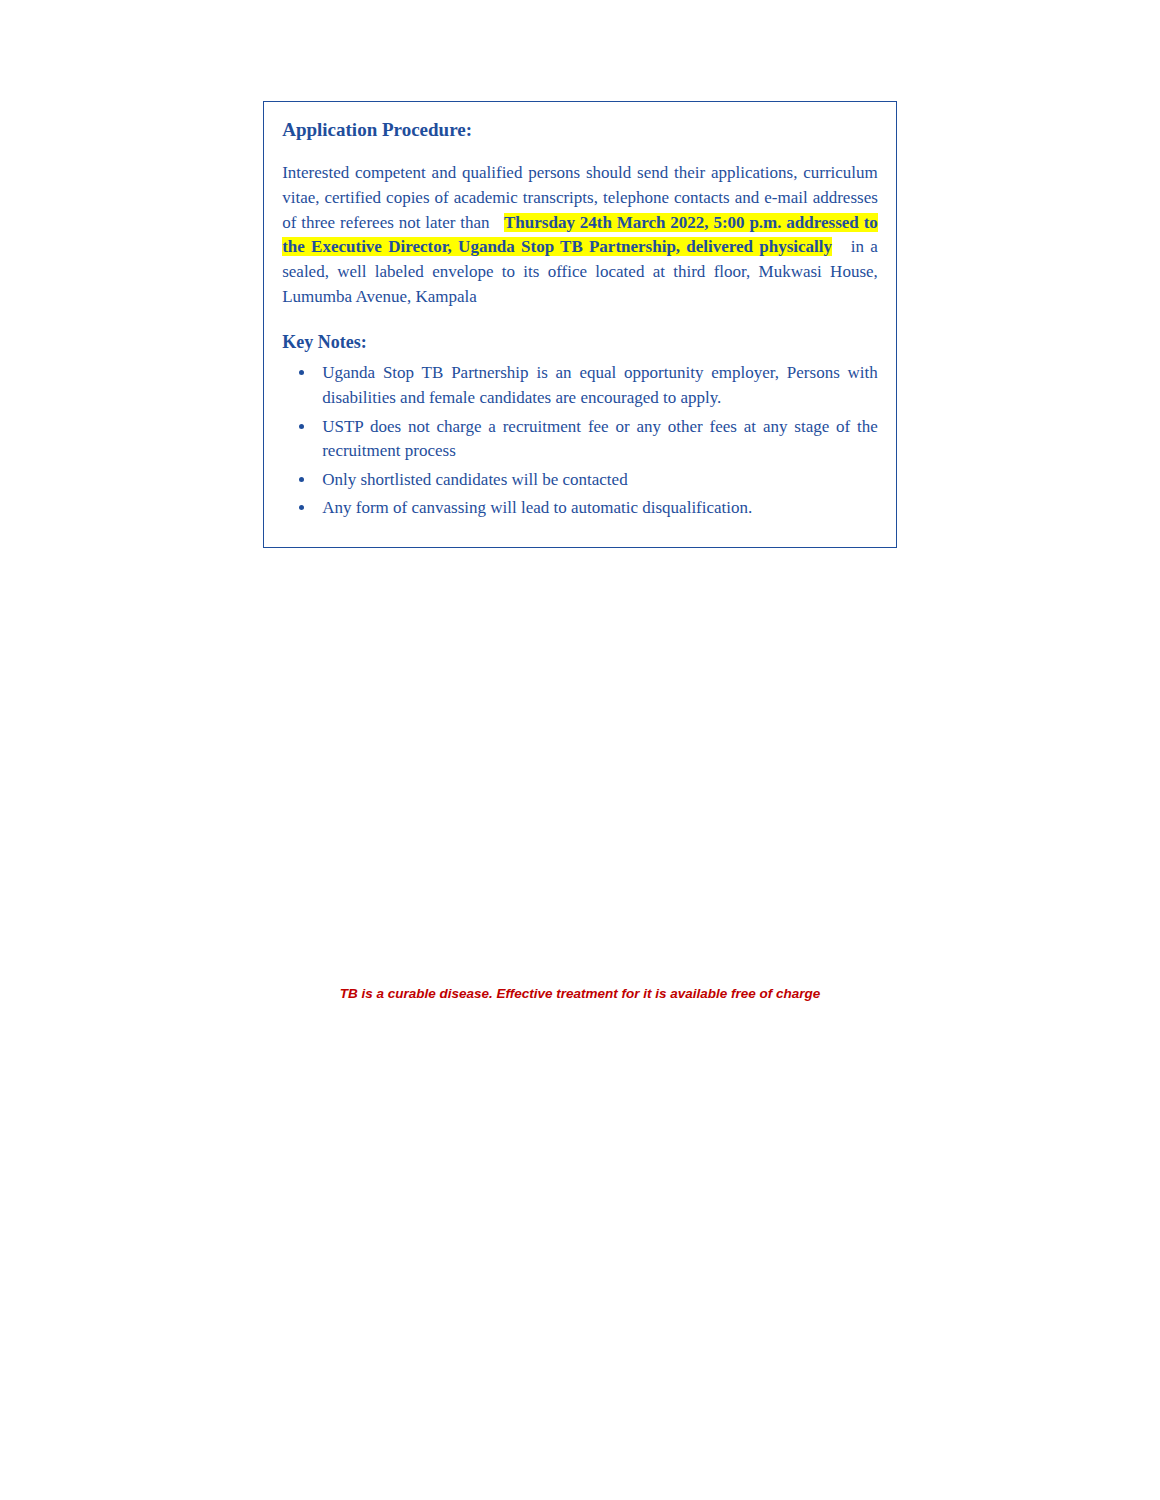Application Procedure:
Interested competent and qualified persons should send their applications, curriculum vitae, certified copies of academic transcripts, telephone contacts and e-mail addresses of three referees not later than Thursday 24th March 2022, 5:00 p.m. addressed to the Executive Director, Uganda Stop TB Partnership, delivered physically in a sealed, well labeled envelope to its office located at third floor, Mukwasi House, Lumumba Avenue, Kampala
Key Notes:
Uganda Stop TB Partnership is an equal opportunity employer, Persons with disabilities and female candidates are encouraged to apply.
USTP does not charge a recruitment fee or any other fees at any stage of the recruitment process
Only shortlisted candidates will be contacted
Any form of canvassing will lead to automatic disqualification.
TB is a curable disease. Effective treatment for it is available free of charge